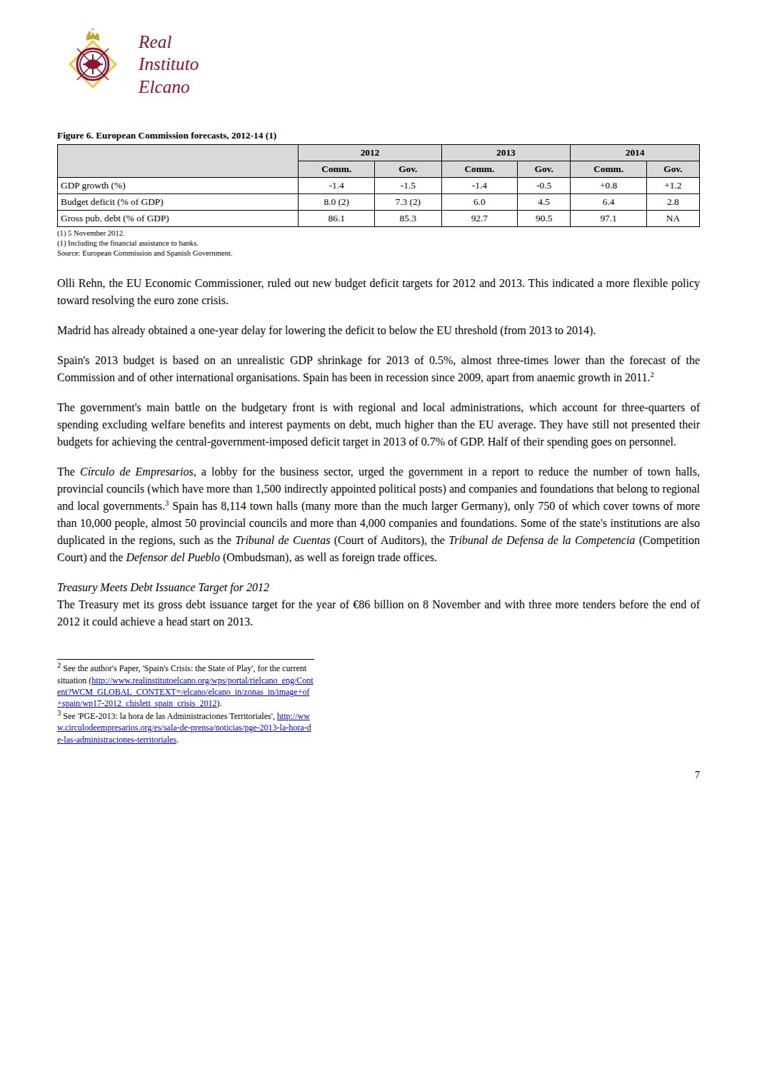Real
Instituto
Elcano
Figure 6. European Commission forecasts, 2012-14 (1)
| | 2012 | 2013 | 2014 |
| --- | --- | --- | --- |
| Comm. | Gov. | Comm. | Gov. | Comm. | Gov. |
| GDP growth (%) | -1.4 | -1.5 | -1.4 | -0.5 | +0.8 | +1.2 |
| Budget deficit (% of GDP) | 8.0 (2) | 7.3 (2) | 6.0 | 4.5 | 6.4 | 2.8 |
| Gross pub. debt (% of GDP) | 86.1 | 85.3 | 92.7 | 90.5 | 97.1 | NA |
(1) 5 November 2012.
(1) Including the financial assistance to banks.
Source: European Commission and Spanish Government.
Olli Rehn, the EU Economic Commissioner, ruled out new budget deficit targets for 2012 and 2013. This indicated a more flexible policy toward resolving the euro zone crisis.
Madrid has already obtained a one-year delay for lowering the deficit to below the EU threshold (from 2013 to 2014).
Spain's 2013 budget is based on an unrealistic GDP shrinkage for 2013 of 0.5%, almost three-times lower than the forecast of the Commission and of other international organisations. Spain has been in recession since 2009, apart from anaemic growth in 2011.2
The government's main battle on the budgetary front is with regional and local administrations, which account for three-quarters of spending excluding welfare benefits and interest payments on debt, much higher than the EU average. They have still not presented their budgets for achieving the central-government-imposed deficit target in 2013 of 0.7% of GDP. Half of their spending goes on personnel.
The Círculo de Empresarios, a lobby for the business sector, urged the government in a report to reduce the number of town halls, provincial councils (which have more than 1,500 indirectly appointed political posts) and companies and foundations that belong to regional and local governments.3 Spain has 8,114 town halls (many more than the much larger Germany), only 750 of which cover towns of more than 10,000 people, almost 50 provincial councils and more than 4,000 companies and foundations. Some of the state's institutions are also duplicated in the regions, such as the Tribunal de Cuentas (Court of Auditors), the Tribunal de Defensa de la Competencia (Competition Court) and the Defensor del Pueblo (Ombudsman), as well as foreign trade offices.
Treasury Meets Debt Issuance Target for 2012
The Treasury met its gross debt issuance target for the year of €86 billion on 8 November and with three more tenders before the end of 2012 it could achieve a head start on 2013.
2 See the author's Paper, 'Spain's Crisis: the State of Play', for the current situation (http://www.realinstitutoelcano.org/wps/portal/rielcano_eng/Content?WCM_GLOBAL_CONTEXT=/elcano/elcano_in/zonas_in/image+of+spain/wp17-2012_chislett_spain_crisis_2012).
3 See 'PGE-2013: la hora de las Administraciones Territoriales', http://www.circulodeempresarios.org/es/sala-de-prensa/noticias/pge-2013-la-hora-de-las-administraciones-territoriales.
7